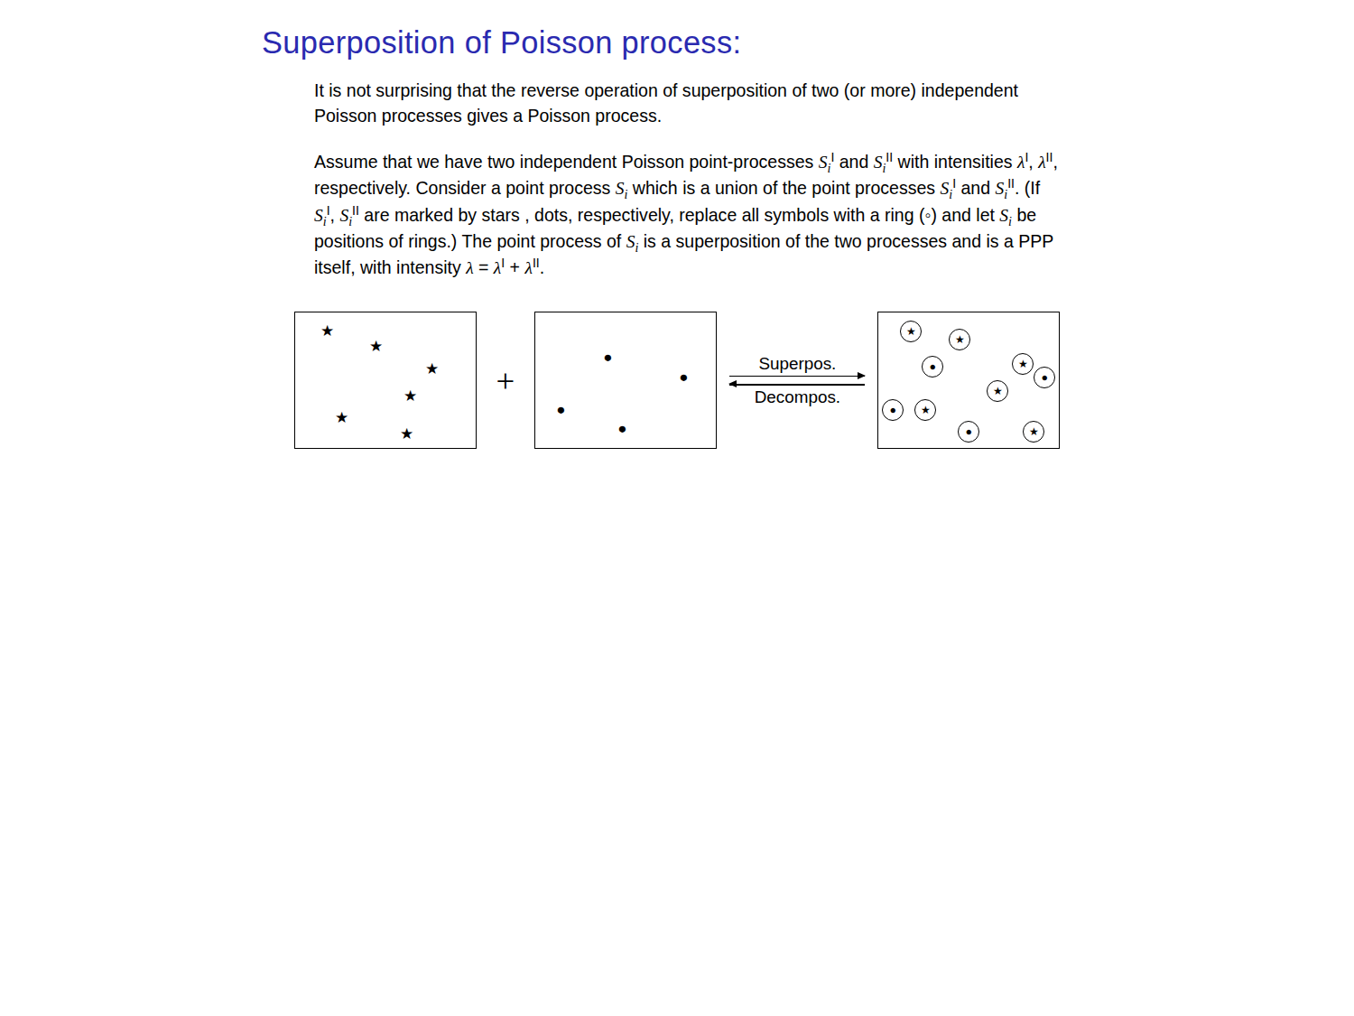Superposition of Poisson process:
It is not surprising that the reverse operation of superposition of two (or more) independent Poisson processes gives a Poisson process.
Assume that we have two independent Poisson point-processes SiI and SiII with intensities λI, λII, respectively. Consider a point process Si which is a union of the point processes SiI and SiII. (If SiI, SiII are marked by stars , dots, respectively, replace all symbols with a ring (◦) and let Si be positions of rings.) The point process of Si is a superposition of the two processes and is a PPP itself, with intensity λ = λI + λII.
★ ★ ★ ★ ★ ★
+
● ● ● ●
Superpos.
Decompos.
★ ★ ● ★ ● ★ ● ★ ● ★